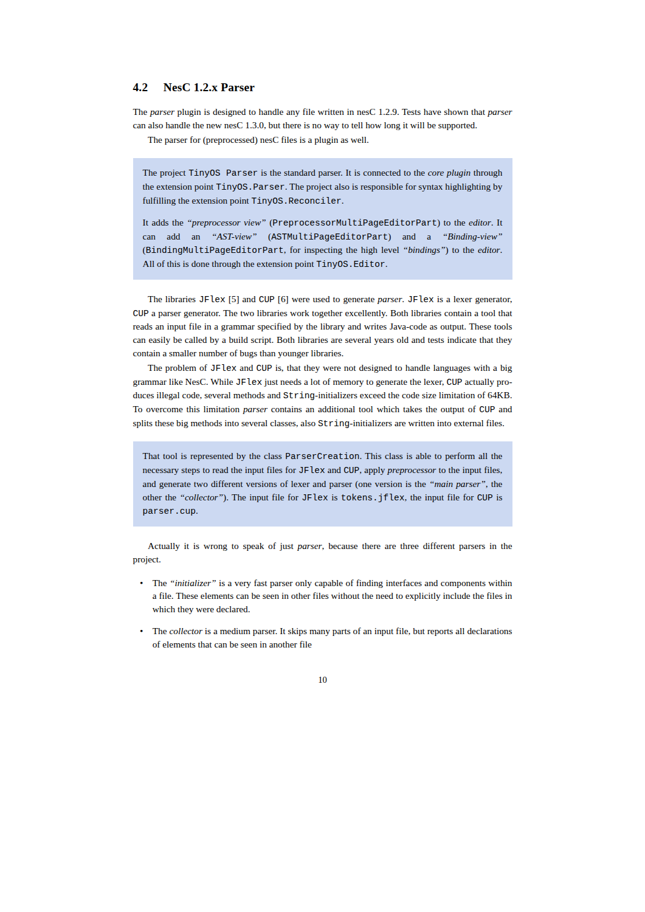4.2 NesC 1.2.x Parser
The parser plugin is designed to handle any file written in nesC 1.2.9. Tests have shown that parser can also handle the new nesC 1.3.0, but there is no way to tell how long it will be supported.
The parser for (preprocessed) nesC files is a plugin as well.
The project TinyOS Parser is the standard parser. It is connected to the core plugin through the extension point TinyOS.Parser. The project also is responsible for syntax highlighting by fulfilling the extension point TinyOS.Reconciler.
It adds the “preprocessor view” (PreprocessorMultiPageEditorPart) to the editor. It can add an “AST-view” (ASTMultiPageEditorPart) and a “Binding-view” (BindingMultiPageEditorPart, for inspecting the high level “bindings”) to the editor. All of this is done through the extension point TinyOS.Editor.
The libraries JFlex [5] and CUP [6] were used to generate parser. JFlex is a lexer generator, CUP a parser generator. The two libraries work together excellently. Both libraries contain a tool that reads an input file in a grammar specified by the library and writes Java-code as output. These tools can easily be called by a build script. Both libraries are several years old and tests indicate that they contain a smaller number of bugs than younger libraries.
The problem of JFlex and CUP is, that they were not designed to handle languages with a big grammar like NesC. While JFlex just needs a lot of memory to generate the lexer, CUP actually produces illegal code, several methods and String-initializers exceed the code size limitation of 64KB. To overcome this limitation parser contains an additional tool which takes the output of CUP and splits these big methods into several classes, also String-initializers are written into external files.
That tool is represented by the class ParserCreation. This class is able to perform all the necessary steps to read the input files for JFlex and CUP, apply preprocessor to the input files, and generate two different versions of lexer and parser (one version is the “main parser”, the other the “collector”). The input file for JFlex is tokens.jflex, the input file for CUP is parser.cup.
Actually it is wrong to speak of just parser, because there are three different parsers in the project.
The “initializer” is a very fast parser only capable of finding interfaces and components within a file. These elements can be seen in other files without the need to explicitly include the files in which they were declared.
The collector is a medium parser. It skips many parts of an input file, but reports all declarations of elements that can be seen in another file
10